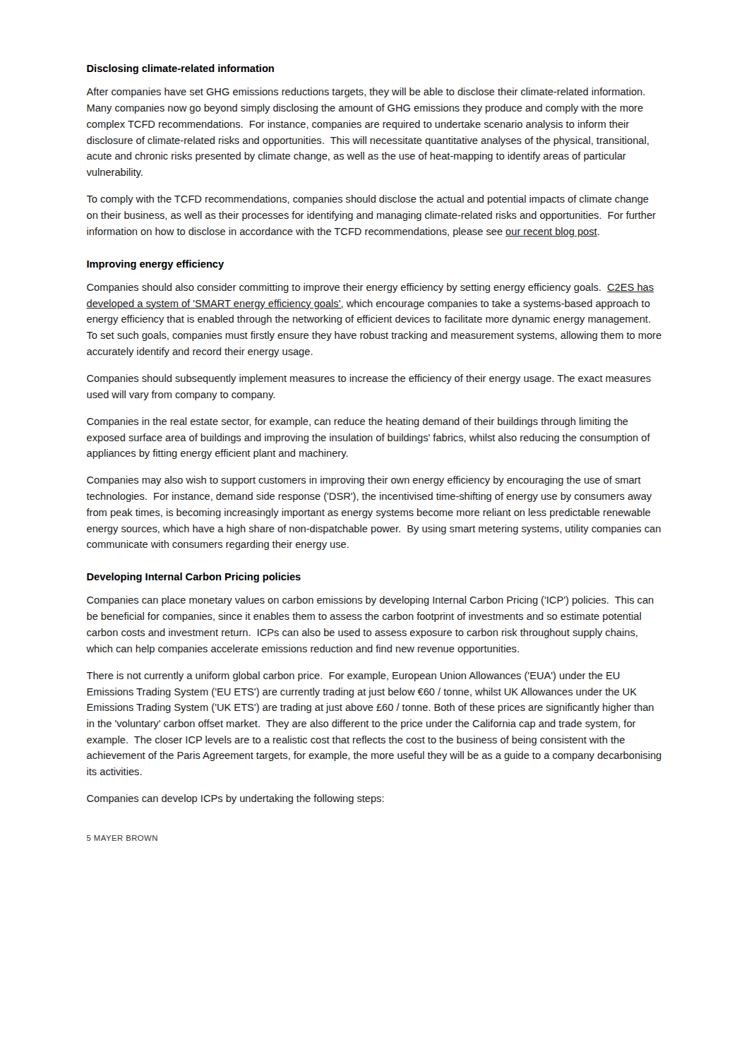Disclosing climate-related information
After companies have set GHG emissions reductions targets, they will be able to disclose their climate-related information. Many companies now go beyond simply disclosing the amount of GHG emissions they produce and comply with the more complex TCFD recommendations. For instance, companies are required to undertake scenario analysis to inform their disclosure of climate-related risks and opportunities. This will necessitate quantitative analyses of the physical, transitional, acute and chronic risks presented by climate change, as well as the use of heat-mapping to identify areas of particular vulnerability.
To comply with the TCFD recommendations, companies should disclose the actual and potential impacts of climate change on their business, as well as their processes for identifying and managing climate-related risks and opportunities. For further information on how to disclose in accordance with the TCFD recommendations, please see our recent blog post.
Improving energy efficiency
Companies should also consider committing to improve their energy efficiency by setting energy efficiency goals. C2ES has developed a system of 'SMART energy efficiency goals', which encourage companies to take a systems-based approach to energy efficiency that is enabled through the networking of efficient devices to facilitate more dynamic energy management. To set such goals, companies must firstly ensure they have robust tracking and measurement systems, allowing them to more accurately identify and record their energy usage.
Companies should subsequently implement measures to increase the efficiency of their energy usage. The exact measures used will vary from company to company.
Companies in the real estate sector, for example, can reduce the heating demand of their buildings through limiting the exposed surface area of buildings and improving the insulation of buildings' fabrics, whilst also reducing the consumption of appliances by fitting energy efficient plant and machinery.
Companies may also wish to support customers in improving their own energy efficiency by encouraging the use of smart technologies. For instance, demand side response ('DSR'), the incentivised time-shifting of energy use by consumers away from peak times, is becoming increasingly important as energy systems become more reliant on less predictable renewable energy sources, which have a high share of non-dispatchable power. By using smart metering systems, utility companies can communicate with consumers regarding their energy use.
Developing Internal Carbon Pricing policies
Companies can place monetary values on carbon emissions by developing Internal Carbon Pricing ('ICP') policies. This can be beneficial for companies, since it enables them to assess the carbon footprint of investments and so estimate potential carbon costs and investment return. ICPs can also be used to assess exposure to carbon risk throughout supply chains, which can help companies accelerate emissions reduction and find new revenue opportunities.
There is not currently a uniform global carbon price. For example, European Union Allowances ('EUA') under the EU Emissions Trading System ('EU ETS') are currently trading at just below €60 / tonne, whilst UK Allowances under the UK Emissions Trading System ('UK ETS') are trading at just above £60 / tonne. Both of these prices are significantly higher than in the 'voluntary' carbon offset market. They are also different to the price under the California cap and trade system, for example. The closer ICP levels are to a realistic cost that reflects the cost to the business of being consistent with the achievement of the Paris Agreement targets, for example, the more useful they will be as a guide to a company decarbonising its activities.
Companies can develop ICPs by undertaking the following steps:
5 MAYER BROWN